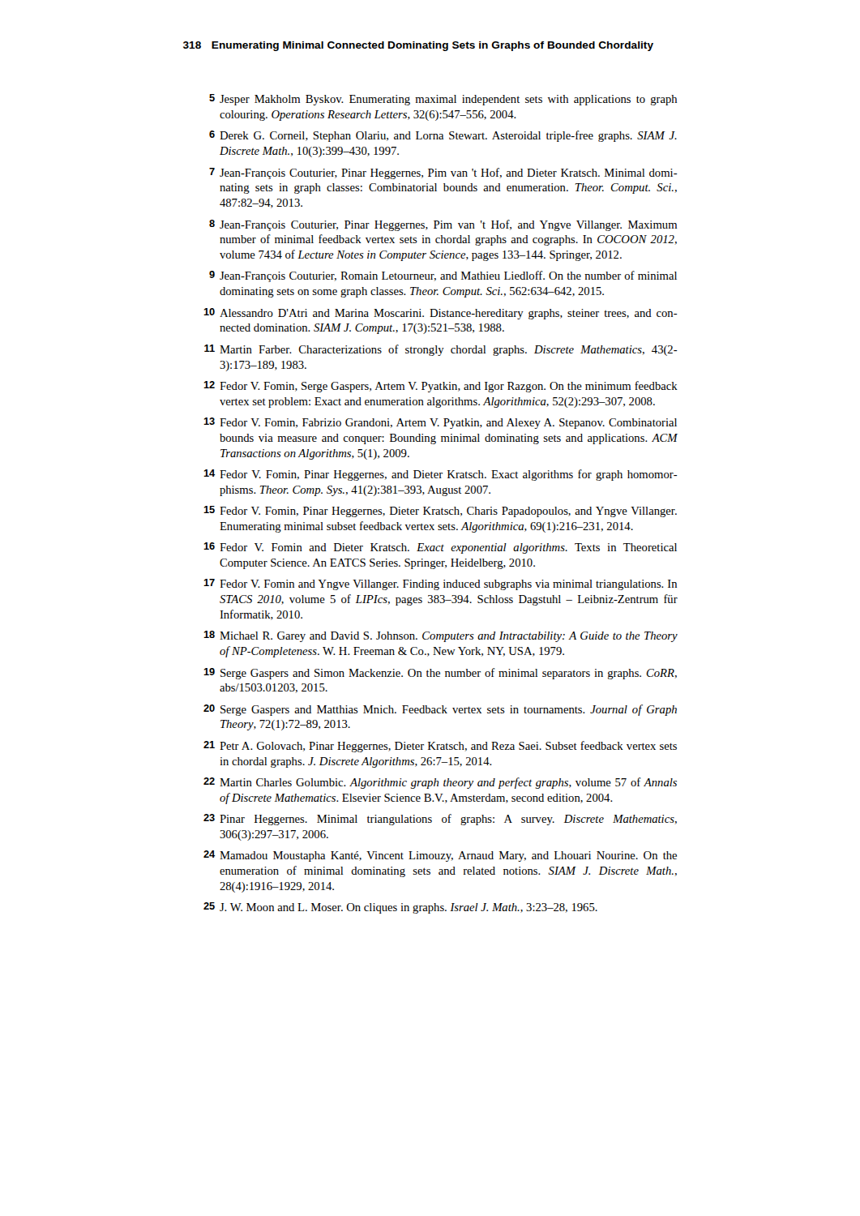318 Enumerating Minimal Connected Dominating Sets in Graphs of Bounded Chordality
Jesper Makholm Byskov. Enumerating maximal independent sets with applications to graph colouring. Operations Research Letters, 32(6):547–556, 2004.
Derek G. Corneil, Stephan Olariu, and Lorna Stewart. Asteroidal triple-free graphs. SIAM J. Discrete Math., 10(3):399–430, 1997.
Jean-François Couturier, Pinar Heggernes, Pim van 't Hof, and Dieter Kratsch. Minimal dominating sets in graph classes: Combinatorial bounds and enumeration. Theor. Comput. Sci., 487:82–94, 2013.
Jean-François Couturier, Pinar Heggernes, Pim van 't Hof, and Yngve Villanger. Maximum number of minimal feedback vertex sets in chordal graphs and cographs. In COCOON 2012, volume 7434 of Lecture Notes in Computer Science, pages 133–144. Springer, 2012.
Jean-François Couturier, Romain Letourneur, and Mathieu Liedloff. On the number of minimal dominating sets on some graph classes. Theor. Comput. Sci., 562:634–642, 2015.
Alessandro D'Atri and Marina Moscarini. Distance-hereditary graphs, steiner trees, and connected domination. SIAM J. Comput., 17(3):521–538, 1988.
Martin Farber. Characterizations of strongly chordal graphs. Discrete Mathematics, 43(2-3):173–189, 1983.
Fedor V. Fomin, Serge Gaspers, Artem V. Pyatkin, and Igor Razgon. On the minimum feedback vertex set problem: Exact and enumeration algorithms. Algorithmica, 52(2):293–307, 2008.
Fedor V. Fomin, Fabrizio Grandoni, Artem V. Pyatkin, and Alexey A. Stepanov. Combinatorial bounds via measure and conquer: Bounding minimal dominating sets and applications. ACM Transactions on Algorithms, 5(1), 2009.
Fedor V. Fomin, Pinar Heggernes, and Dieter Kratsch. Exact algorithms for graph homomorphisms. Theor. Comp. Sys., 41(2):381–393, August 2007.
Fedor V. Fomin, Pinar Heggernes, Dieter Kratsch, Charis Papadopoulos, and Yngve Villanger. Enumerating minimal subset feedback vertex sets. Algorithmica, 69(1):216–231, 2014.
Fedor V. Fomin and Dieter Kratsch. Exact exponential algorithms. Texts in Theoretical Computer Science. An EATCS Series. Springer, Heidelberg, 2010.
Fedor V. Fomin and Yngve Villanger. Finding induced subgraphs via minimal triangulations. In STACS 2010, volume 5 of LIPIcs, pages 383–394. Schloss Dagstuhl – Leibniz-Zentrum für Informatik, 2010.
Michael R. Garey and David S. Johnson. Computers and Intractability: A Guide to the Theory of NP-Completeness. W. H. Freeman & Co., New York, NY, USA, 1979.
Serge Gaspers and Simon Mackenzie. On the number of minimal separators in graphs. CoRR, abs/1503.01203, 2015.
Serge Gaspers and Matthias Mnich. Feedback vertex sets in tournaments. Journal of Graph Theory, 72(1):72–89, 2013.
Petr A. Golovach, Pinar Heggernes, Dieter Kratsch, and Reza Saei. Subset feedback vertex sets in chordal graphs. J. Discrete Algorithms, 26:7–15, 2014.
Martin Charles Golumbic. Algorithmic graph theory and perfect graphs, volume 57 of Annals of Discrete Mathematics. Elsevier Science B.V., Amsterdam, second edition, 2004.
Pinar Heggernes. Minimal triangulations of graphs: A survey. Discrete Mathematics, 306(3):297–317, 2006.
Mamadou Moustapha Kanté, Vincent Limouzy, Arnaud Mary, and Lhouari Nourine. On the enumeration of minimal dominating sets and related notions. SIAM J. Discrete Math., 28(4):1916–1929, 2014.
J. W. Moon and L. Moser. On cliques in graphs. Israel J. Math., 3:23–28, 1965.